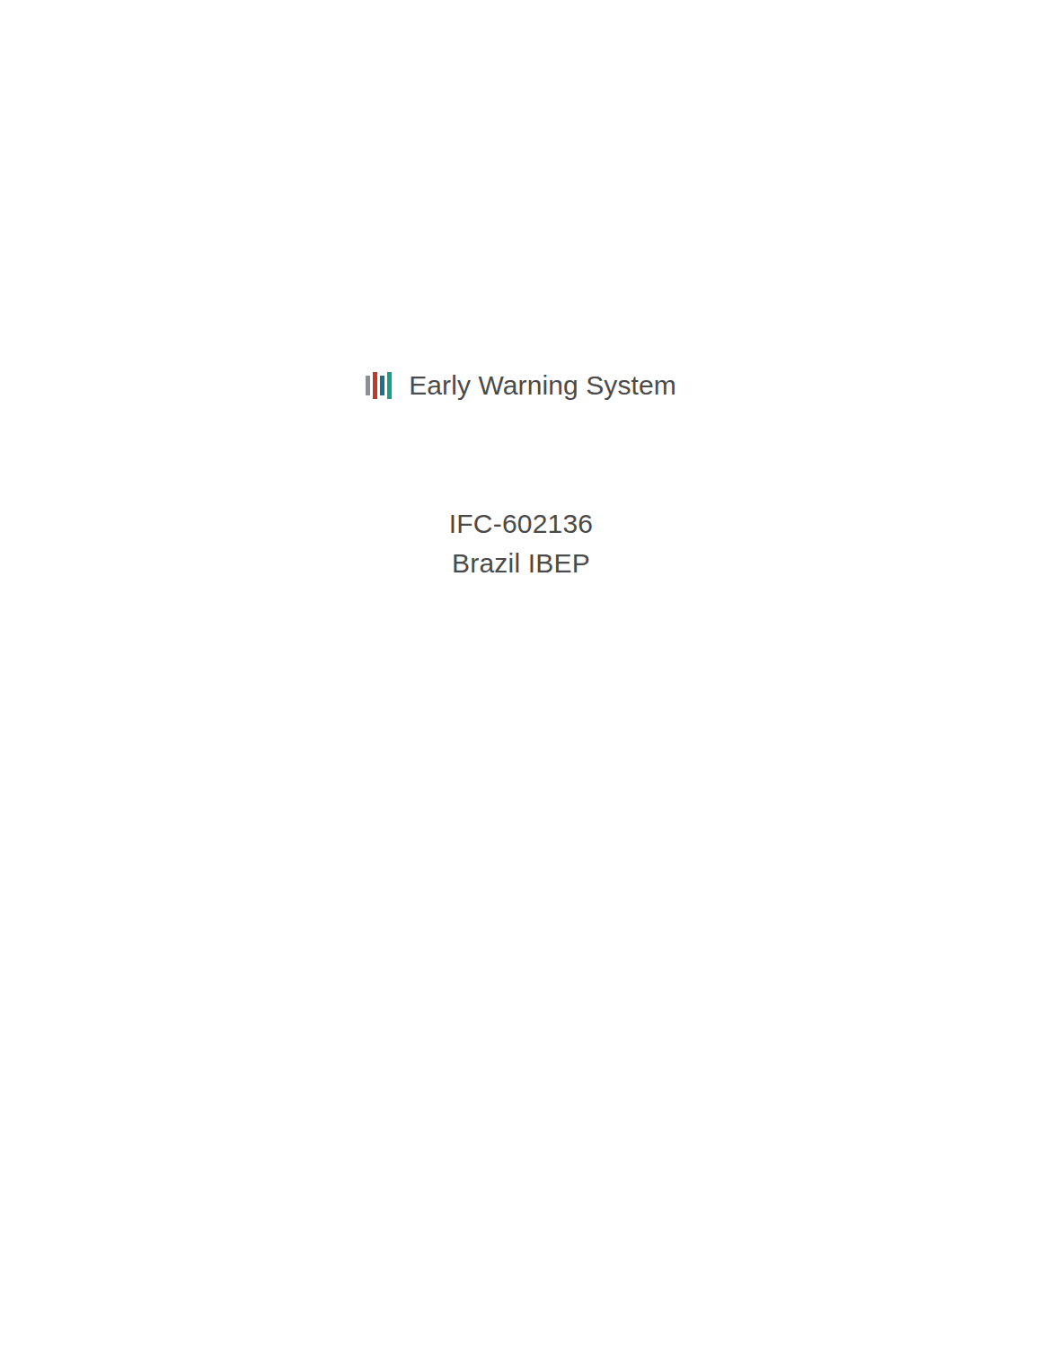Early Warning System
IFC-602136
Brazil IBEP